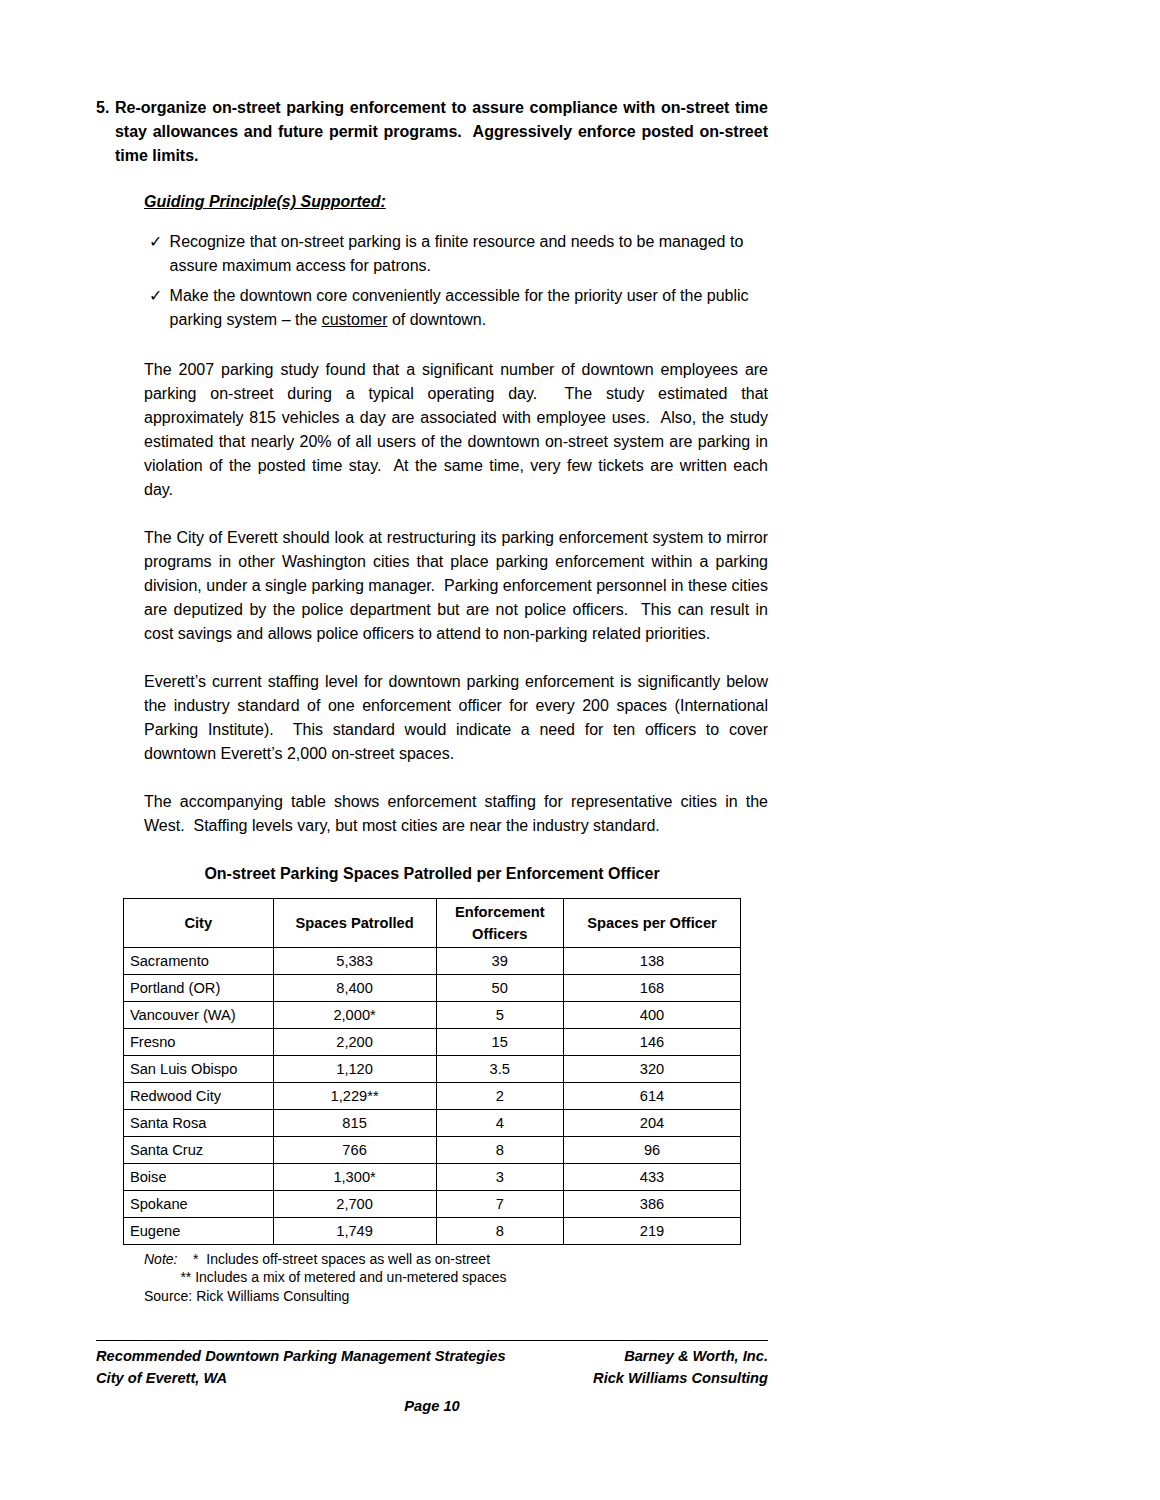5. Re-organize on-street parking enforcement to assure compliance with on-street time stay allowances and future permit programs. Aggressively enforce posted on-street time limits.
Guiding Principle(s) Supported:
Recognize that on-street parking is a finite resource and needs to be managed to assure maximum access for patrons.
Make the downtown core conveniently accessible for the priority user of the public parking system – the customer of downtown.
The 2007 parking study found that a significant number of downtown employees are parking on-street during a typical operating day. The study estimated that approximately 815 vehicles a day are associated with employee uses. Also, the study estimated that nearly 20% of all users of the downtown on-street system are parking in violation of the posted time stay. At the same time, very few tickets are written each day.
The City of Everett should look at restructuring its parking enforcement system to mirror programs in other Washington cities that place parking enforcement within a parking division, under a single parking manager. Parking enforcement personnel in these cities are deputized by the police department but are not police officers. This can result in cost savings and allows police officers to attend to non-parking related priorities.
Everett’s current staffing level for downtown parking enforcement is significantly below the industry standard of one enforcement officer for every 200 spaces (International Parking Institute). This standard would indicate a need for ten officers to cover downtown Everett’s 2,000 on-street spaces.
The accompanying table shows enforcement staffing for representative cities in the West. Staffing levels vary, but most cities are near the industry standard.
On-street Parking Spaces Patrolled per Enforcement Officer
| City | Spaces Patrolled | Enforcement Officers | Spaces per Officer |
| --- | --- | --- | --- |
| Sacramento | 5,383 | 39 | 138 |
| Portland (OR) | 8,400 | 50 | 168 |
| Vancouver (WA) | 2,000* | 5 | 400 |
| Fresno | 2,200 | 15 | 146 |
| San Luis Obispo | 1,120 | 3.5 | 320 |
| Redwood City | 1,229** | 2 | 614 |
| Santa Rosa | 815 | 4 | 204 |
| Santa Cruz | 766 | 8 | 96 |
| Boise | 1,300* | 3 | 433 |
| Spokane | 2,700 | 7 | 386 |
| Eugene | 1,749 | 8 | 219 |
Note: * Includes off-street spaces as well as on-street
** Includes a mix of metered and un-metered spaces
Source: Rick Williams Consulting
Recommended Downtown Parking Management Strategies Barney & Worth, Inc.
City of Everett, WA Rick Williams Consulting
Page 10